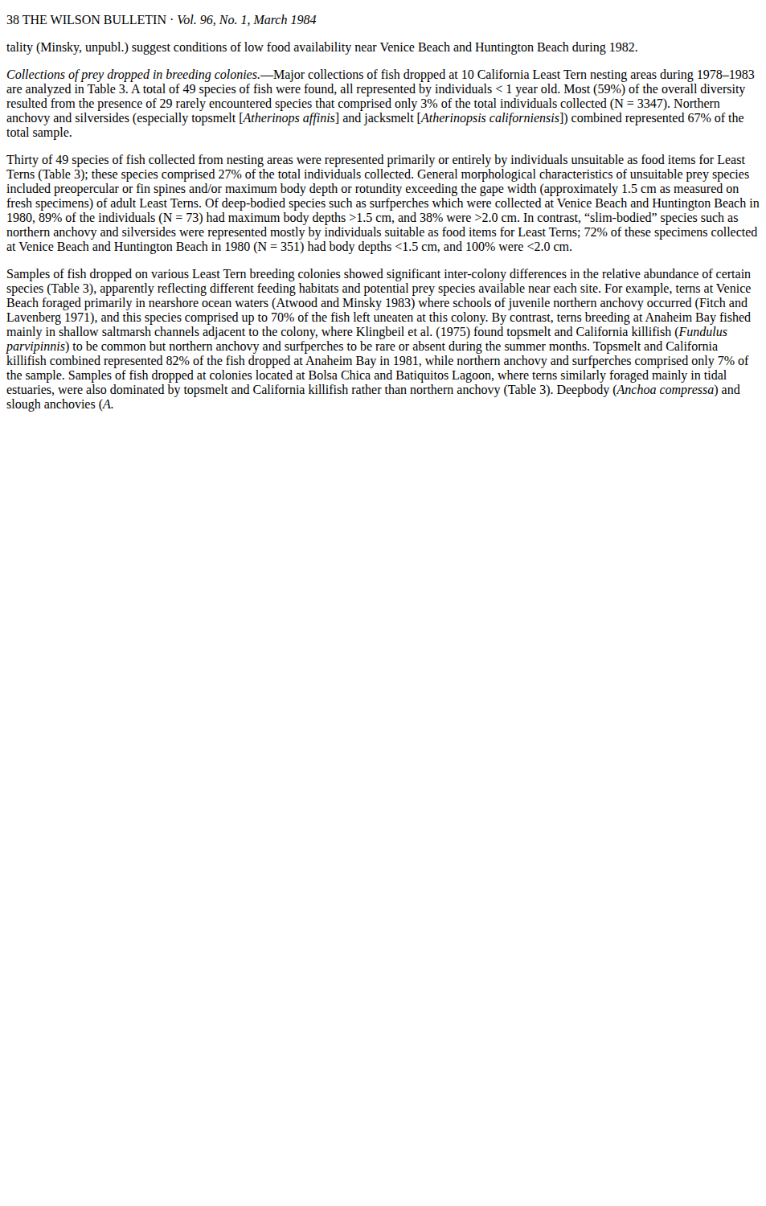38 THE WILSON BULLETIN · Vol. 96, No. 1, March 1984
tality (Minsky, unpubl.) suggest conditions of low food availability near Venice Beach and Huntington Beach during 1982.
Collections of prey dropped in breeding colonies.—Major collections of fish dropped at 10 California Least Tern nesting areas during 1978–1983 are analyzed in Table 3. A total of 49 species of fish were found, all represented by individuals < 1 year old. Most (59%) of the overall diversity resulted from the presence of 29 rarely encountered species that comprised only 3% of the total individuals collected (N = 3347). Northern anchovy and silversides (especially topsmelt [Atherinops affinis] and jacksmelt [Atherinopsis californiensis]) combined represented 67% of the total sample.
Thirty of 49 species of fish collected from nesting areas were represented primarily or entirely by individuals unsuitable as food items for Least Terns (Table 3); these species comprised 27% of the total individuals collected. General morphological characteristics of unsuitable prey species included preopercular or fin spines and/or maximum body depth or rotundity exceeding the gape width (approximately 1.5 cm as measured on fresh specimens) of adult Least Terns. Of deep-bodied species such as surfperches which were collected at Venice Beach and Huntington Beach in 1980, 89% of the individuals (N = 73) had maximum body depths >1.5 cm, and 38% were >2.0 cm. In contrast, “slim-bodied” species such as northern anchovy and silversides were represented mostly by individuals suitable as food items for Least Terns; 72% of these specimens collected at Venice Beach and Huntington Beach in 1980 (N = 351) had body depths <1.5 cm, and 100% were <2.0 cm.
Samples of fish dropped on various Least Tern breeding colonies showed significant inter-colony differences in the relative abundance of certain species (Table 3), apparently reflecting different feeding habitats and potential prey species available near each site. For example, terns at Venice Beach foraged primarily in nearshore ocean waters (Atwood and Minsky 1983) where schools of juvenile northern anchovy occurred (Fitch and Lavenberg 1971), and this species comprised up to 70% of the fish left uneaten at this colony. By contrast, terns breeding at Anaheim Bay fished mainly in shallow saltmarsh channels adjacent to the colony, where Klingbeil et al. (1975) found topsmelt and California killifish (Fundulus parvipinnis) to be common but northern anchovy and surfperches to be rare or absent during the summer months. Topsmelt and California killifish combined represented 82% of the fish dropped at Anaheim Bay in 1981, while northern anchovy and surfperches comprised only 7% of the sample. Samples of fish dropped at colonies located at Bolsa Chica and Batiquitos Lagoon, where terns similarly foraged mainly in tidal estuaries, were also dominated by topsmelt and California killifish rather than northern anchovy (Table 3). Deepbody (Anchoa compressa) and slough anchovies (A.